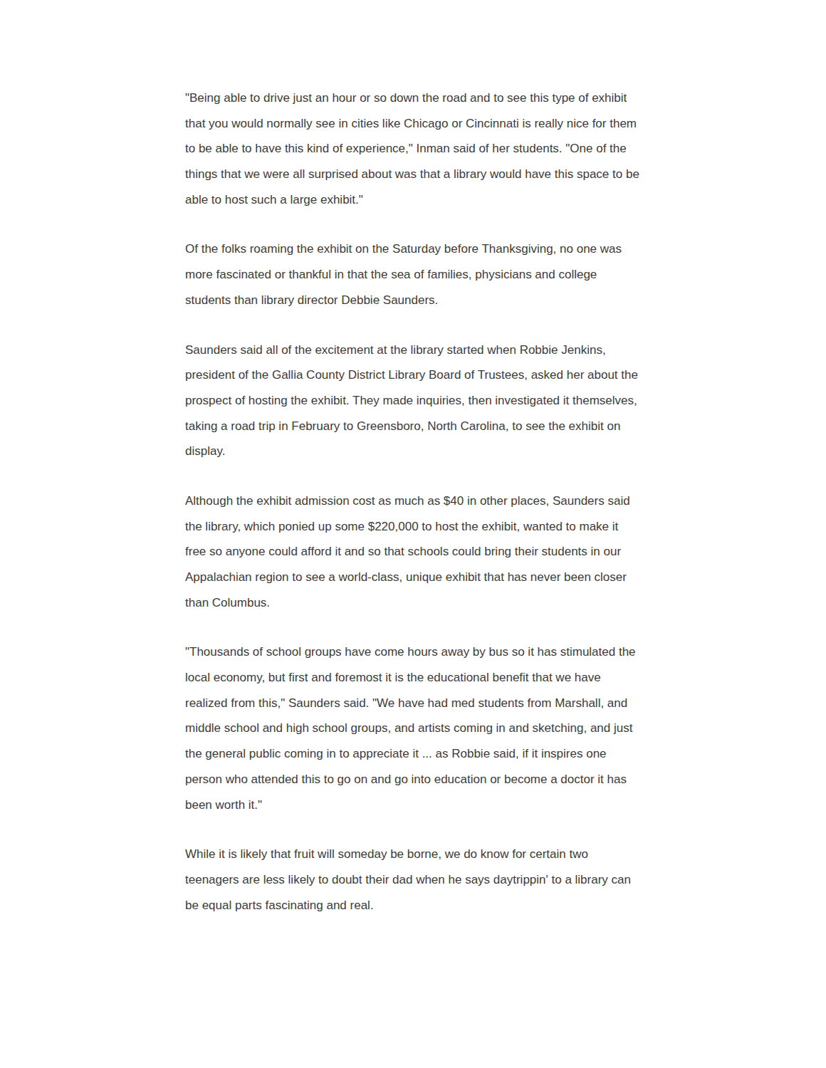"Being able to drive just an hour or so down the road and to see this type of exhibit that you would normally see in cities like Chicago or Cincinnati is really nice for them to be able to have this kind of experience," Inman said of her students. "One of the things that we were all surprised about was that a library would have this space to be able to host such a large exhibit."
Of the folks roaming the exhibit on the Saturday before Thanksgiving, no one was more fascinated or thankful in that the sea of families, physicians and college students than library director Debbie Saunders.
Saunders said all of the excitement at the library started when Robbie Jenkins, president of the Gallia County District Library Board of Trustees, asked her about the prospect of hosting the exhibit. They made inquiries, then investigated it themselves, taking a road trip in February to Greensboro, North Carolina, to see the exhibit on display.
Although the exhibit admission cost as much as $40 in other places, Saunders said the library, which ponied up some $220,000 to host the exhibit, wanted to make it free so anyone could afford it and so that schools could bring their students in our Appalachian region to see a world-class, unique exhibit that has never been closer than Columbus.
"Thousands of school groups have come hours away by bus so it has stimulated the local economy, but first and foremost it is the educational benefit that we have realized from this," Saunders said. "We have had med students from Marshall, and middle school and high school groups, and artists coming in and sketching, and just the general public coming in to appreciate it ... as Robbie said, if it inspires one person who attended this to go on and go into education or become a doctor it has been worth it."
While it is likely that fruit will someday be borne, we do know for certain two teenagers are less likely to doubt their dad when he says daytrippin' to a library can be equal parts fascinating and real.